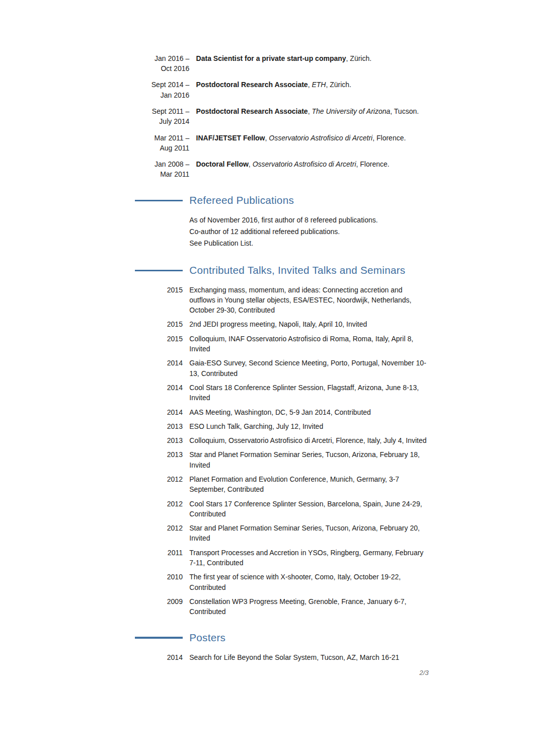Jan 2016 –
Oct 2016
Data Scientist for a private start-up company, Zürich.
Sept 2014 –
Jan 2016
Postdoctoral Research Associate, ETH, Zürich.
Sept 2011 –
July 2014
Postdoctoral Research Associate, The University of Arizona, Tucson.
Mar 2011 –
Aug 2011
INAF/JETSET Fellow, Osservatorio Astrofisico di Arcetri, Florence.
Jan 2008 –
Mar 2011
Doctoral Fellow, Osservatorio Astrofisico di Arcetri, Florence.
Refereed Publications
As of November 2016, first author of 8 refereed publications.
Co-author of 12 additional refereed publications.
See Publication List.
Contributed Talks, Invited Talks and Seminars
2015
Exchanging mass, momentum, and ideas: Connecting accretion and outflows in Young stellar objects, ESA/ESTEC, Noordwijk, Netherlands, October 29-30, Contributed
2015
2nd JEDI progress meeting, Napoli, Italy, April 10, Invited
2015
Colloquium, INAF Osservatorio Astrofisico di Roma, Roma, Italy, April 8, Invited
2014
Gaia-ESO Survey, Second Science Meeting, Porto, Portugal, November 10-13, Contributed
2014
Cool Stars 18 Conference Splinter Session, Flagstaff, Arizona, June 8-13, Invited
2014
AAS Meeting, Washington, DC, 5-9 Jan 2014, Contributed
2013
ESO Lunch Talk, Garching, July 12, Invited
2013
Colloquium, Osservatorio Astrofisico di Arcetri, Florence, Italy, July 4, Invited
2013
Star and Planet Formation Seminar Series, Tucson, Arizona, February 18, Invited
2012
Planet Formation and Evolution Conference, Munich, Germany, 3-7 September, Contributed
2012
Cool Stars 17 Conference Splinter Session, Barcelona, Spain, June 24-29, Contributed
2012
Star and Planet Formation Seminar Series, Tucson, Arizona, February 20, Invited
2011
Transport Processes and Accretion in YSOs, Ringberg, Germany, February 7-11, Contributed
2010
The first year of science with X-shooter, Como, Italy, October 19-22, Contributed
2009
Constellation WP3 Progress Meeting, Grenoble, France, January 6-7, Contributed
Posters
2014
Search for Life Beyond the Solar System, Tucson, AZ, March 16-21
2/3